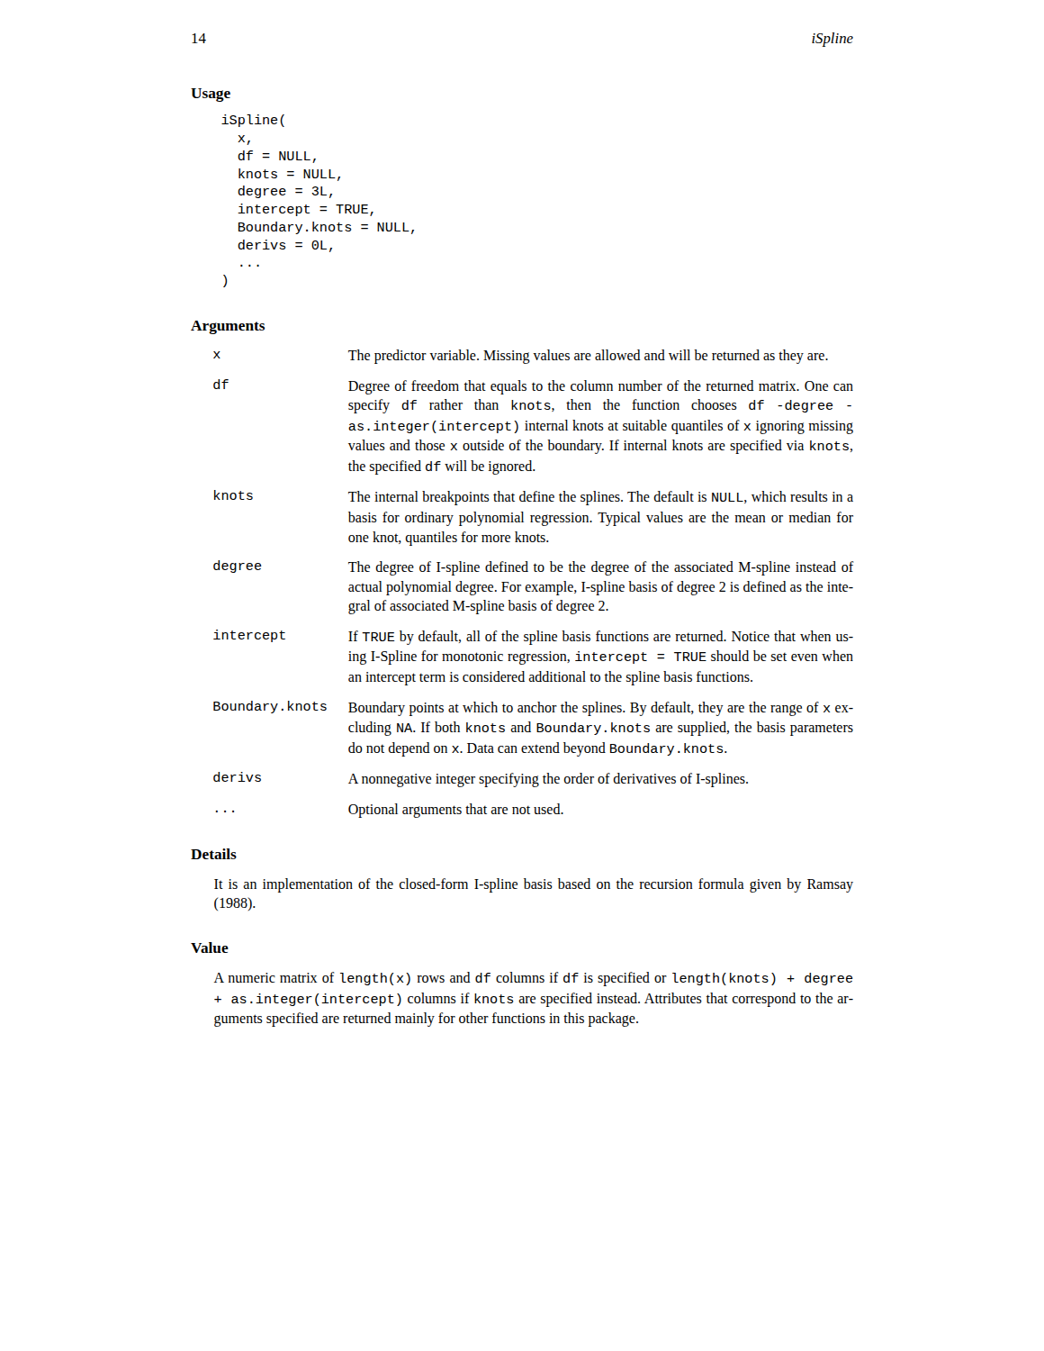14 iSpline
Usage
iSpline(
  x,
  df = NULL,
  knots = NULL,
  degree = 3L,
  intercept = TRUE,
  Boundary.knots = NULL,
  derivs = 0L,
  ...
)
Arguments
x
The predictor variable. Missing values are allowed and will be returned as they are.
df
Degree of freedom that equals to the column number of the returned matrix. One can specify df rather than knots, then the function chooses df -degree -as.integer(intercept) internal knots at suitable quantiles of x ignoring missing values and those x outside of the boundary. If internal knots are specified via knots, the specified df will be ignored.
knots
The internal breakpoints that define the splines. The default is NULL, which results in a basis for ordinary polynomial regression. Typical values are the mean or median for one knot, quantiles for more knots.
degree
The degree of I-spline defined to be the degree of the associated M-spline instead of actual polynomial degree. For example, I-spline basis of degree 2 is defined as the integral of associated M-spline basis of degree 2.
intercept
If TRUE by default, all of the spline basis functions are returned. Notice that when using I-Spline for monotonic regression, intercept = TRUE should be set even when an intercept term is considered additional to the spline basis functions.
Boundary.knots
Boundary points at which to anchor the splines. By default, they are the range of x excluding NA. If both knots and Boundary.knots are supplied, the basis parameters do not depend on x. Data can extend beyond Boundary.knots.
derivs
A nonnegative integer specifying the order of derivatives of I-splines.
...
Optional arguments that are not used.
Details
It is an implementation of the closed-form I-spline basis based on the recursion formula given by Ramsay (1988).
Value
A numeric matrix of length(x) rows and df columns if df is specified or length(knots) + degree + as.integer(intercept) columns if knots are specified instead. Attributes that correspond to the arguments specified are returned mainly for other functions in this package.